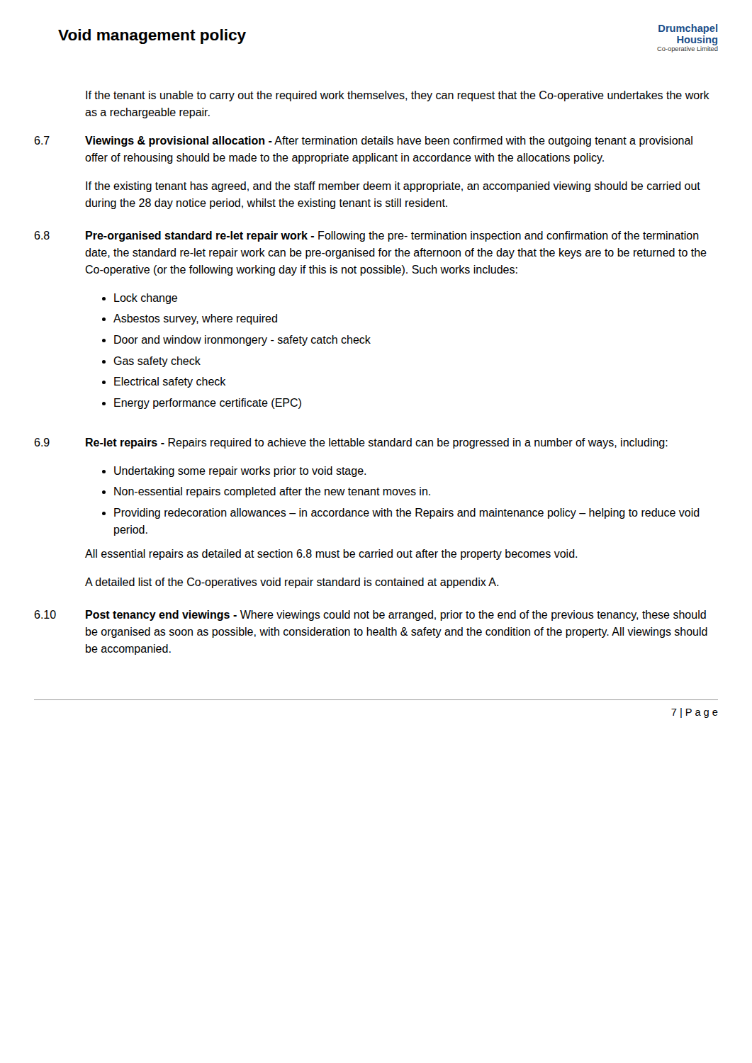Void management policy
Drumchapel
Housing
Co-operative Limited
If the tenant is unable to carry out the required work themselves, they can request that the Co-operative undertakes the work as a rechargeable repair.
6.7
Viewings & provisional allocation - After termination details have been confirmed with the outgoing tenant a provisional offer of rehousing should be made to the appropriate applicant in accordance with the allocations policy.
If the existing tenant has agreed, and the staff member deem it appropriate, an accompanied viewing should be carried out during the 28 day notice period, whilst the existing tenant is still resident.
6.8
Pre-organised standard re-let repair work - Following the pre- termination inspection and confirmation of the termination date, the standard re-let repair work can be pre-organised for the afternoon of the day that the keys are to be returned to the Co-operative (or the following working day if this is not possible). Such works includes:
Lock change
Asbestos survey, where required
Door and window ironmongery - safety catch check
Gas safety check
Electrical safety check
Energy performance certificate (EPC)
6.9
Re-let repairs - Repairs required to achieve the lettable standard can be progressed in a number of ways, including:
Undertaking some repair works prior to void stage.
Non-essential repairs completed after the new tenant moves in.
Providing redecoration allowances – in accordance with the Repairs and maintenance policy – helping to reduce void period.
All essential repairs as detailed at section 6.8 must be carried out after the property becomes void.
A detailed list of the Co-operatives void repair standard is contained at appendix A.
6.10
Post tenancy end viewings - Where viewings could not be arranged, prior to the end of the previous tenancy, these should be organised as soon as possible, with consideration to health & safety and the condition of the property. All viewings should be accompanied.
7 | P a g e